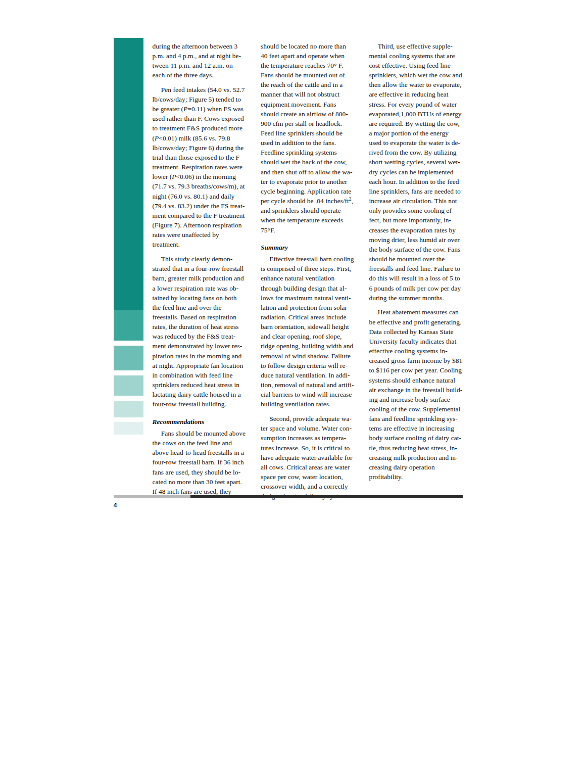during the afternoon between 3 p.m. and 4 p.m., and at night between 11 p.m. and 12 a.m. on each of the three days.
Pen feed intakes (54.0 vs. 52.7 lb/cows/day; Figure 5) tended to be greater (P=0.11) when FS was used rather than F. Cows exposed to treatment F&S produced more (P<0.01) milk (85.6 vs. 79.8 lb/cows/day; Figure 6) during the trial than those exposed to the F treatment. Respiration rates were lower (P<0.06) in the morning (71.7 vs. 79.3 breaths/cows/m), at night (76.0 vs. 80.1) and daily (79.4 vs. 83.2) under the FS treatment compared to the F treatment (Figure 7). Afternoon respiration rates were unaffected by treatment.
This study clearly demonstrated that in a four-row freestall barn, greater milk production and a lower respiration rate was obtained by locating fans on both the feed line and over the freestalls. Based on respiration rates, the duration of heat stress was reduced by the F&S treatment demonstrated by lower respiration rates in the morning and at night. Appropriate fan location in combination with feed line sprinklers reduced heat stress in lactating dairy cattle housed in a four-row freestall building.
Recommendations
Fans should be mounted above the cows on the feed line and above head-to-head freestalls in a four-row freestall barn. If 36 inch fans are used, they should be located no more than 30 feet apart. If 48 inch fans are used, they should be located no more than 40 feet apart and operate when the temperature reaches 70° F. Fans should be mounted out of the reach of the cattle and in a manner that will not obstruct equipment movement. Fans should create an airflow of 800-900 cfm per stall or headlock. Feed line sprinklers should be used in addition to the fans. Feedline sprinkling systems should wet the back of the cow, and then shut off to allow the water to evaporate prior to another cycle beginning. Application rate per cycle should be .04 inches/ft2, and sprinklers should operate when the temperature exceeds 75°F.
Summary
Effective freestall barn cooling is comprised of three steps. First, enhance natural ventilation through building design that allows for maximum natural ventilation and protection from solar radiation. Critical areas include barn orientation, sidewall height and clear opening, roof slope, ridge opening, building width and removal of wind shadow. Failure to follow design criteria will reduce natural ventilation. In addition, removal of natural and artificial barriers to wind will increase building ventilation rates.
Second, provide adequate water space and volume. Water consumption increases as temperatures increase. So, it is critical to have adequate water available for all cows. Critical areas are water space per cow, water location, crossover width, and a correctly designed water delivery system.
Third, use effective supplemental cooling systems that are cost effective. Using feed line sprinklers, which wet the cow and then allow the water to evaporate, are effective in reducing heat stress. For every pound of water evaporated,1,000 BTUs of energy are required. By wetting the cow, a major portion of the energy used to evaporate the water is derived from the cow. By utilizing short wetting cycles, several wet-dry cycles can be implemented each hour. In addition to the feed line sprinklers, fans are needed to increase air circulation. This not only provides some cooling effect, but more importantly, increases the evaporation rates by moving drier, less humid air over the body surface of the cow. Fans should be mounted over the freestalls and feed line. Failure to do this will result in a loss of 5 to 6 pounds of milk per cow per day during the summer months.
Heat abatement measures can be effective and profit generating. Data collected by Kansas State University faculty indicates that effective cooling systems increased gross farm income by $81 to $116 per cow per year. Cooling systems should enhance natural air exchange in the freestall building and increase body surface cooling of the cow. Supplemental fans and feedline sprinkling systems are effective in increasing body surface cooling of dairy cattle, thus reducing heat stress, increasing milk production and increasing dairy operation profitability.
4